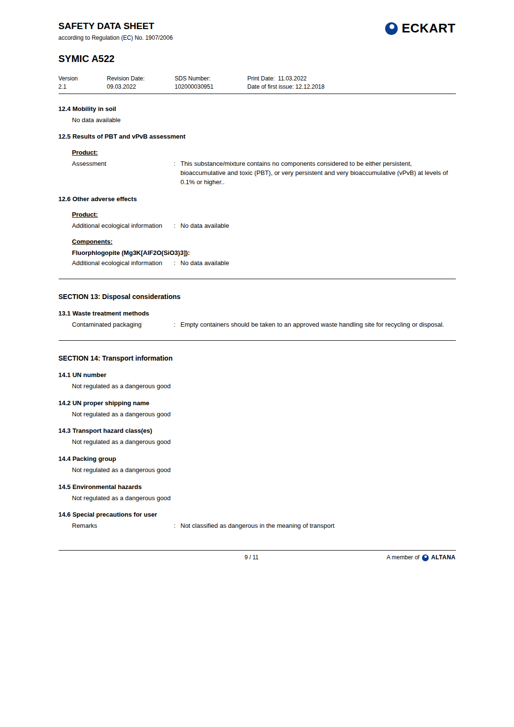SAFETY DATA SHEET
according to Regulation (EC) No. 1907/2006
ECKART
SYMIC A522
| Version 2.1 | Revision Date: 09.03.2022 | SDS Number: 102000030951 | Print Date: 11.03.2022 Date of first issue: 12.12.2018 |
12.4 Mobility in soil
No data available
12.5 Results of PBT and vPvB assessment
Product:
Assessment
:
This substance/mixture contains no components considered to be either persistent, bioaccumulative and toxic (PBT), or very persistent and very bioaccumulative (vPvB) at levels of 0.1% or higher..
12.6 Other adverse effects
Product:
Additional ecological information
:
No data available
Components:
Fluorphlogopite (Mg3K[AlF2O(SiO3)3]):
Additional ecological information
:
No data available
SECTION 13: Disposal considerations
13.1 Waste treatment methods
Contaminated packaging
:
Empty containers should be taken to an approved waste handling site for recycling or disposal.
SECTION 14: Transport information
14.1 UN number
Not regulated as a dangerous good
14.2 UN proper shipping name
Not regulated as a dangerous good
14.3 Transport hazard class(es)
Not regulated as a dangerous good
14.4 Packing group
Not regulated as a dangerous good
14.5 Environmental hazards
Not regulated as a dangerous good
14.6 Special precautions for user
Remarks
:
Not classified as dangerous in the meaning of transport
9 / 11
A member of ALTANA